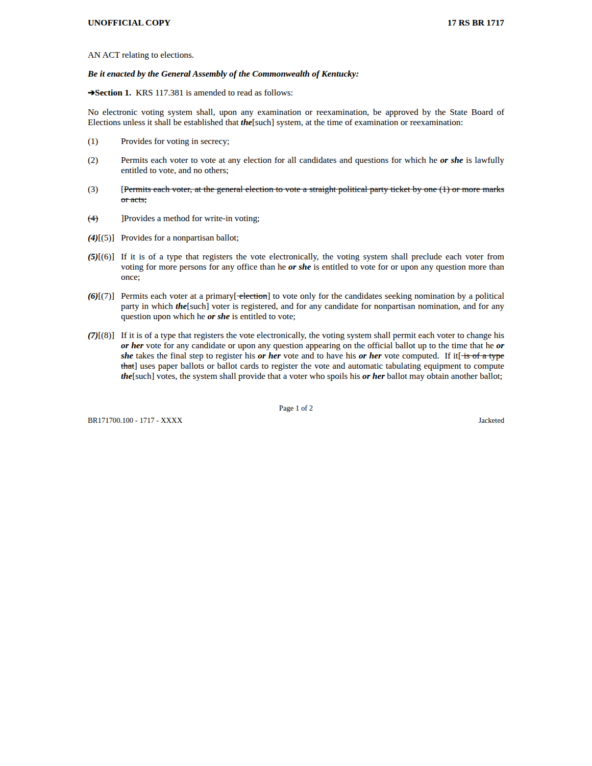Unofficial Copy 17 RS BR 1717
AN ACT relating to elections.
Be it enacted by the General Assembly of the Commonwealth of Kentucky:
➔Section 1. KRS 117.381 is amended to read as follows:
No electronic voting system shall, upon any examination or reexamination, be approved by the State Board of Elections unless it shall be established that the[such] system, at the time of examination or reexamination:
(1) Provides for voting in secrecy;
(2) Permits each voter to vote at any election for all candidates and questions for which he or she is lawfully entitled to vote, and no others;
(3) [Permits each voter, at the general election to vote a straight political party ticket by one (1) or more marks or acts;
(4) ] Provides a method for write-in voting;
(4)[(5)] Provides for a nonpartisan ballot;
(5)[(6)] If it is of a type that registers the vote electronically, the voting system shall preclude each voter from voting for more persons for any office than he or she is entitled to vote for or upon any question more than once;
(6)[(7)] Permits each voter at a primary[ election] to vote only for the candidates seeking nomination by a political party in which the[such] voter is registered, and for any candidate for nonpartisan nomination, and for any question upon which he or she is entitled to vote;
(7)[(8)] If it is of a type that registers the vote electronically, the voting system shall permit each voter to change his or her vote for any candidate or upon any question appearing on the official ballot up to the time that he or she takes the final step to register his or her vote and to have his or her vote computed. If it[ is of a type that] uses paper ballots or ballot cards to register the vote and automatic tabulating equipment to compute the[such] votes, the system shall provide that a voter who spoils his or her ballot may obtain another ballot;
Page 1 of 2
BR171700.100 - 1717 - XXXX Jacketed